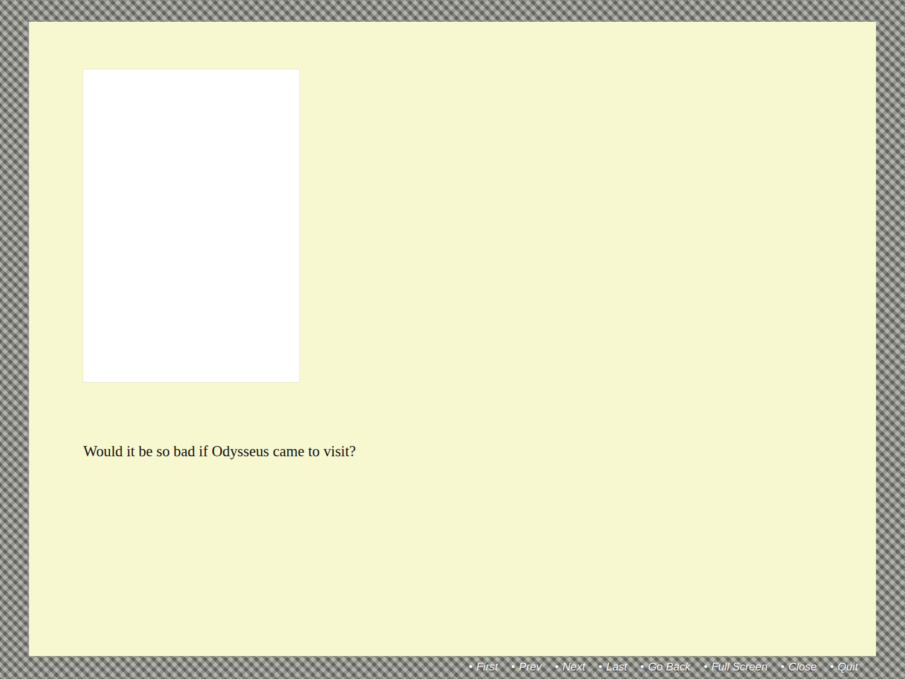Would it be so bad if Odysseus came to visit?
•First •Prev •Next •Last •Go Back •Full Screen •Close •Quit